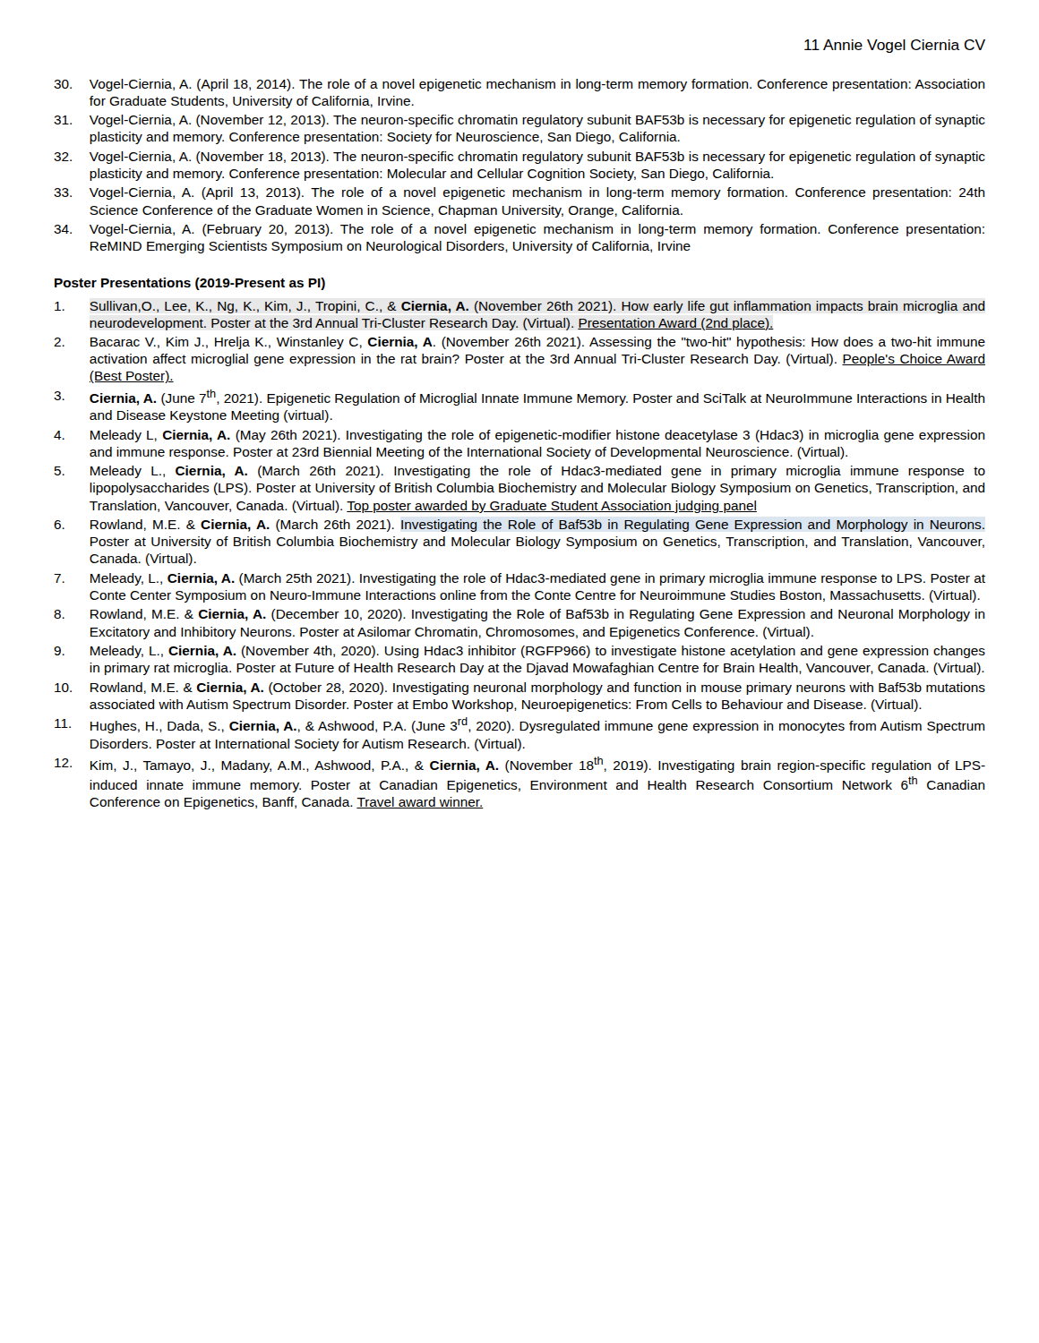11 Annie Vogel Ciernia CV
30. Vogel-Ciernia, A. (April 18, 2014). The role of a novel epigenetic mechanism in long-term memory formation. Conference presentation: Association for Graduate Students, University of California, Irvine.
31. Vogel-Ciernia, A. (November 12, 2013). The neuron-specific chromatin regulatory subunit BAF53b is necessary for epigenetic regulation of synaptic plasticity and memory. Conference presentation: Society for Neuroscience, San Diego, California.
32. Vogel-Ciernia, A. (November 18, 2013). The neuron-specific chromatin regulatory subunit BAF53b is necessary for epigenetic regulation of synaptic plasticity and memory. Conference presentation: Molecular and Cellular Cognition Society, San Diego, California.
33. Vogel-Ciernia, A. (April 13, 2013). The role of a novel epigenetic mechanism in long-term memory formation. Conference presentation: 24th Science Conference of the Graduate Women in Science, Chapman University, Orange, California.
34. Vogel-Ciernia, A. (February 20, 2013). The role of a novel epigenetic mechanism in long-term memory formation. Conference presentation: ReMIND Emerging Scientists Symposium on Neurological Disorders, University of California, Irvine
Poster Presentations (2019-Present as PI)
1. Sullivan,O., Lee, K., Ng, K., Kim, J., Tropini, C., & Ciernia, A. (November 26th 2021). How early life gut inflammation impacts brain microglia and neurodevelopment. Poster at the 3rd Annual Tri-Cluster Research Day. (Virtual). Presentation Award (2nd place).
2. Bacarac V., Kim J., Hrelja K., Winstanley C, Ciernia, A. (November 26th 2021). Assessing the "two-hit" hypothesis: How does a two-hit immune activation affect microglial gene expression in the rat brain? Poster at the 3rd Annual Tri-Cluster Research Day. (Virtual). People's Choice Award (Best Poster).
3. Ciernia, A. (June 7th, 2021). Epigenetic Regulation of Microglial Innate Immune Memory. Poster and SciTalk at NeuroImmune Interactions in Health and Disease Keystone Meeting (virtual).
4. Meleady L, Ciernia, A. (May 26th 2021). Investigating the role of epigenetic-modifier histone deacetylase 3 (Hdac3) in microglia gene expression and immune response. Poster at 23rd Biennial Meeting of the International Society of Developmental Neuroscience. (Virtual).
5. Meleady L., Ciernia, A. (March 26th 2021). Investigating the role of Hdac3-mediated gene in primary microglia immune response to lipopolysaccharides (LPS). Poster at University of British Columbia Biochemistry and Molecular Biology Symposium on Genetics, Transcription, and Translation, Vancouver, Canada. (Virtual). Top poster awarded by Graduate Student Association judging panel
6. Rowland, M.E. & Ciernia, A. (March 26th 2021). Investigating the Role of Baf53b in Regulating Gene Expression and Morphology in Neurons. Poster at University of British Columbia Biochemistry and Molecular Biology Symposium on Genetics, Transcription, and Translation, Vancouver, Canada. (Virtual).
7. Meleady, L., Ciernia, A. (March 25th 2021). Investigating the role of Hdac3-mediated gene in primary microglia immune response to LPS. Poster at Conte Center Symposium on Neuro-Immune Interactions online from the Conte Centre for Neuroimmune Studies Boston, Massachusetts. (Virtual).
8. Rowland, M.E. & Ciernia, A. (December 10, 2020). Investigating the Role of Baf53b in Regulating Gene Expression and Neuronal Morphology in Excitatory and Inhibitory Neurons. Poster at Asilomar Chromatin, Chromosomes, and Epigenetics Conference. (Virtual).
9. Meleady, L., Ciernia, A. (November 4th, 2020). Using Hdac3 inhibitor (RGFP966) to investigate histone acetylation and gene expression changes in primary rat microglia. Poster at Future of Health Research Day at the Djavad Mowafaghian Centre for Brain Health, Vancouver, Canada. (Virtual).
10. Rowland, M.E. & Ciernia, A. (October 28, 2020). Investigating neuronal morphology and function in mouse primary neurons with Baf53b mutations associated with Autism Spectrum Disorder. Poster at Embo Workshop, Neuroepigenetics: From Cells to Behaviour and Disease. (Virtual).
11. Hughes, H., Dada, S., Ciernia, A., & Ashwood, P.A. (June 3rd, 2020). Dysregulated immune gene expression in monocytes from Autism Spectrum Disorders. Poster at International Society for Autism Research. (Virtual).
12. Kim, J., Tamayo, J., Madany, A.M., Ashwood, P.A., & Ciernia, A. (November 18th, 2019). Investigating brain region-specific regulation of LPS-induced innate immune memory. Poster at Canadian Epigenetics, Environment and Health Research Consortium Network 6th Canadian Conference on Epigenetics, Banff, Canada. Travel award winner.